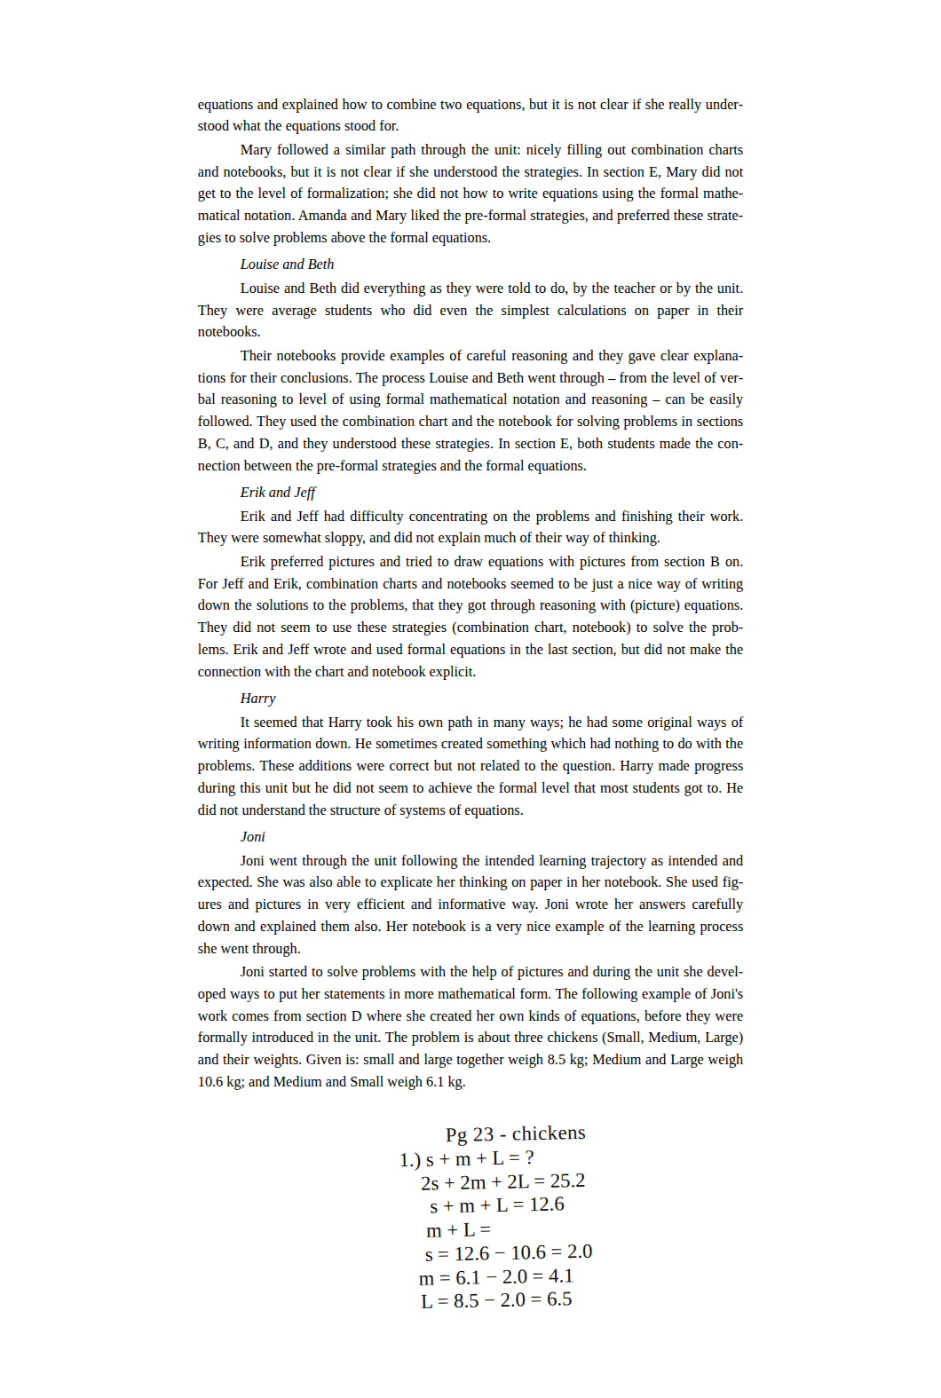equations and explained how to combine two equations, but it is not clear if she really understood what the equations stood for.
Mary followed a similar path through the unit: nicely filling out combination charts and notebooks, but it is not clear if she understood the strategies. In section E, Mary did not get to the level of formalization; she did not how to write equations using the formal mathematical notation. Amanda and Mary liked the pre-formal strategies, and preferred these strategies to solve problems above the formal equations.
Louise and Beth
Louise and Beth did everything as they were told to do, by the teacher or by the unit. They were average students who did even the simplest calculations on paper in their notebooks.
Their notebooks provide examples of careful reasoning and they gave clear explanations for their conclusions. The process Louise and Beth went through – from the level of verbal reasoning to level of using formal mathematical notation and reasoning – can be easily followed. They used the combination chart and the notebook for solving problems in sections B, C, and D, and they understood these strategies. In section E, both students made the connection between the pre-formal strategies and the formal equations.
Erik and Jeff
Erik and Jeff had difficulty concentrating on the problems and finishing their work. They were somewhat sloppy, and did not explain much of their way of thinking.
Erik preferred pictures and tried to draw equations with pictures from section B on. For Jeff and Erik, combination charts and notebooks seemed to be just a nice way of writing down the solutions to the problems, that they got through reasoning with (picture) equations. They did not seem to use these strategies (combination chart, notebook) to solve the problems. Erik and Jeff wrote and used formal equations in the last section, but did not make the connection with the chart and notebook explicit.
Harry
It seemed that Harry took his own path in many ways; he had some original ways of writing information down. He sometimes created something which had nothing to do with the problems. These additions were correct but not related to the question. Harry made progress during this unit but he did not seem to achieve the formal level that most students got to. He did not understand the structure of systems of equations.
Joni
Joni went through the unit following the intended learning trajectory as intended and expected. She was also able to explicate her thinking on paper in her notebook. She used figures and pictures in very efficient and informative way. Joni wrote her answers carefully down and explained them also. Her notebook is a very nice example of the learning process she went through.
Joni started to solve problems with the help of pictures and during the unit she developed ways to put her statements in more mathematical form. The following example of Joni's work comes from section D where she created her own kinds of equations, before they were formally introduced in the unit. The problem is about three chickens (Small, Medium, Large) and their weights. Given is: small and large together weigh 8.5 kg; Medium and Large weigh 10.6 kg; and Medium and Small weigh 6.1 kg.
Pg 23 - chickens
1.) s + m + L = ?
2s + 2m + 2L = 25.2
s + m + L = 12.6
m + L =
s = 12.6 − 10.6 = 2.0
m = 6.1 − 2.0 = 4.1
L = 8.5 − 2.0 = 6.5